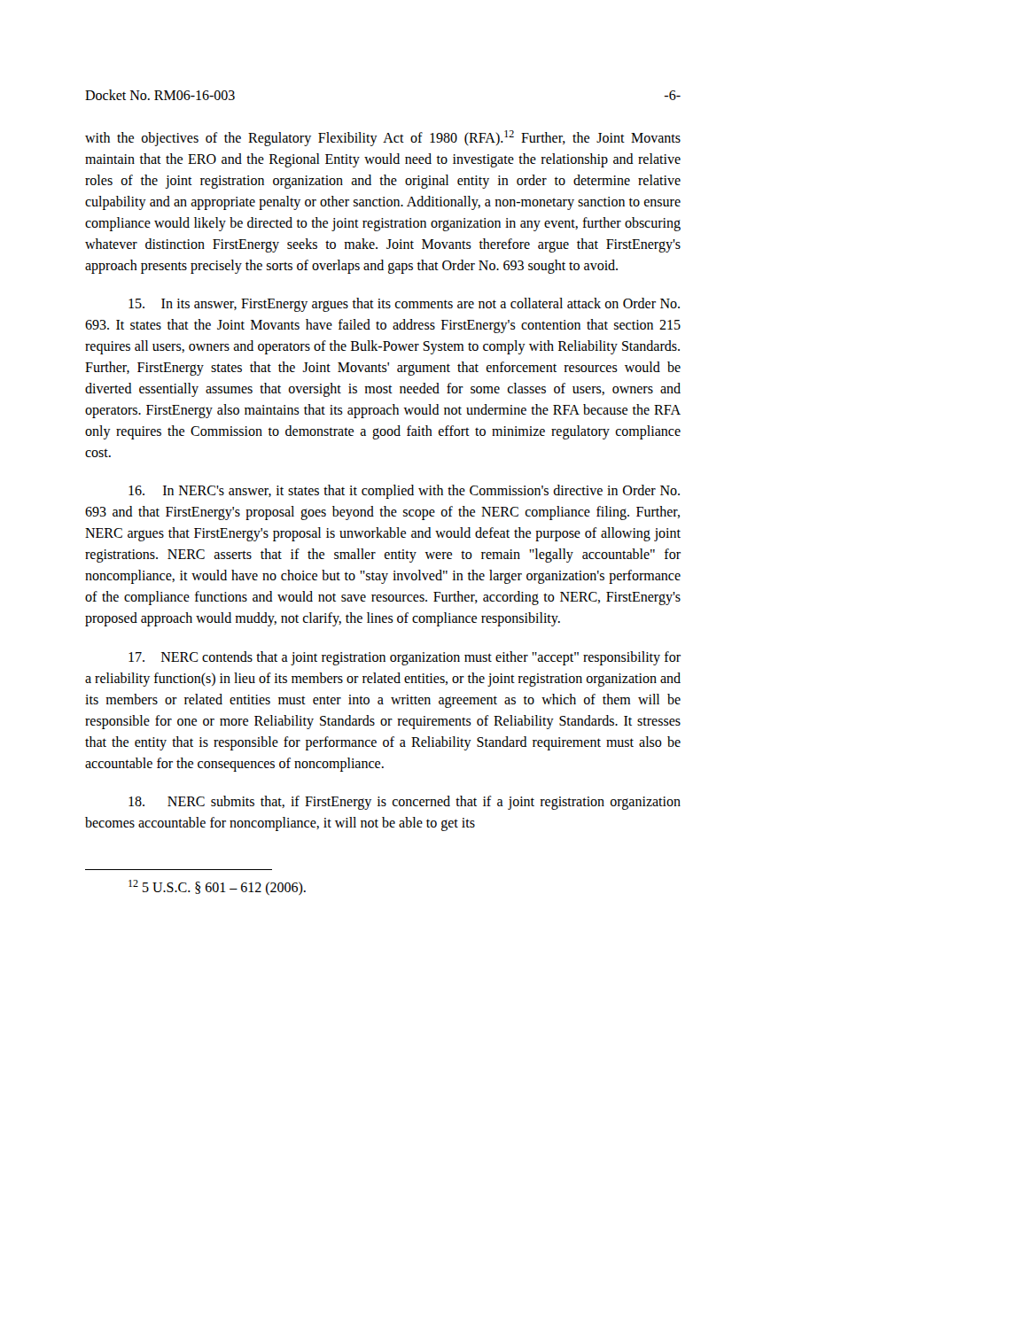Docket No. RM06-16-003 -6-
with the objectives of the Regulatory Flexibility Act of 1980 (RFA).12 Further, the Joint Movants maintain that the ERO and the Regional Entity would need to investigate the relationship and relative roles of the joint registration organization and the original entity in order to determine relative culpability and an appropriate penalty or other sanction. Additionally, a non-monetary sanction to ensure compliance would likely be directed to the joint registration organization in any event, further obscuring whatever distinction FirstEnergy seeks to make. Joint Movants therefore argue that FirstEnergy's approach presents precisely the sorts of overlaps and gaps that Order No. 693 sought to avoid.
15. In its answer, FirstEnergy argues that its comments are not a collateral attack on Order No. 693. It states that the Joint Movants have failed to address FirstEnergy's contention that section 215 requires all users, owners and operators of the Bulk-Power System to comply with Reliability Standards. Further, FirstEnergy states that the Joint Movants' argument that enforcement resources would be diverted essentially assumes that oversight is most needed for some classes of users, owners and operators. FirstEnergy also maintains that its approach would not undermine the RFA because the RFA only requires the Commission to demonstrate a good faith effort to minimize regulatory compliance cost.
16. In NERC's answer, it states that it complied with the Commission's directive in Order No. 693 and that FirstEnergy's proposal goes beyond the scope of the NERC compliance filing. Further, NERC argues that FirstEnergy's proposal is unworkable and would defeat the purpose of allowing joint registrations. NERC asserts that if the smaller entity were to remain "legally accountable" for noncompliance, it would have no choice but to "stay involved" in the larger organization's performance of the compliance functions and would not save resources. Further, according to NERC, FirstEnergy's proposed approach would muddy, not clarify, the lines of compliance responsibility.
17. NERC contends that a joint registration organization must either "accept" responsibility for a reliability function(s) in lieu of its members or related entities, or the joint registration organization and its members or related entities must enter into a written agreement as to which of them will be responsible for one or more Reliability Standards or requirements of Reliability Standards. It stresses that the entity that is responsible for performance of a Reliability Standard requirement must also be accountable for the consequences of noncompliance.
18. NERC submits that, if FirstEnergy is concerned that if a joint registration organization becomes accountable for noncompliance, it will not be able to get its
12 5 U.S.C. § 601 – 612 (2006).